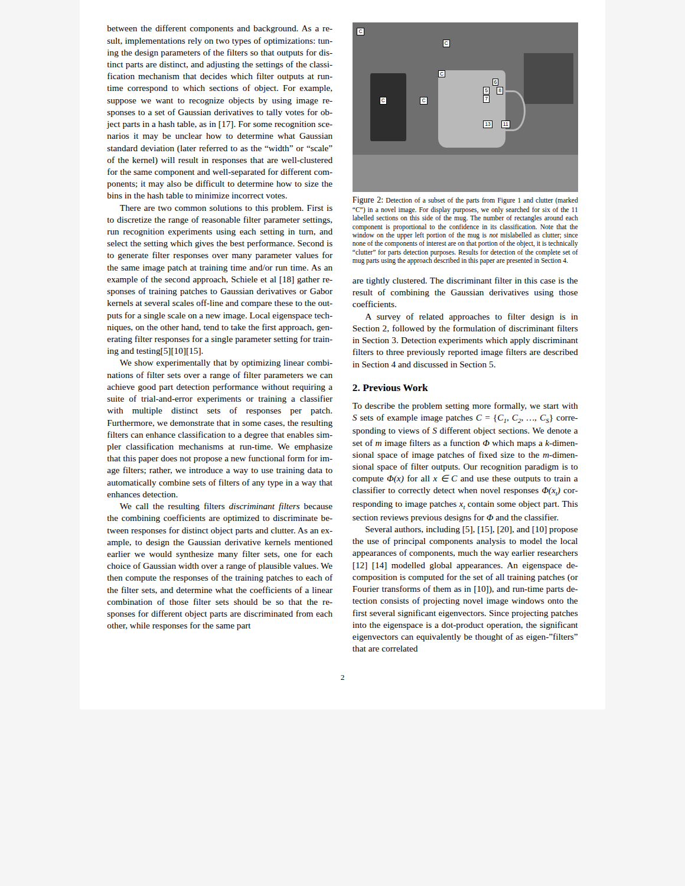between the different components and background. As a result, implementations rely on two types of optimizations: tuning the design parameters of the filters so that outputs for distinct parts are distinct, and adjusting the settings of the classification mechanism that decides which filter outputs at run-time correspond to which sections of object. For example, suppose we want to recognize objects by using image responses to a set of Gaussian derivatives to tally votes for object parts in a hash table, as in [17]. For some recognition scenarios it may be unclear how to determine what Gaussian standard deviation (later referred to as the “width” or “scale” of the kernel) will result in responses that are well-clustered for the same component and well-separated for different components; it may also be difficult to determine how to size the bins in the hash table to minimize incorrect votes.
There are two common solutions to this problem. First is to discretize the range of reasonable filter parameter settings, run recognition experiments using each setting in turn, and select the setting which gives the best performance. Second is to generate filter responses over many parameter values for the same image patch at training time and/or run time. As an example of the second approach, Schiele et al [18] gather responses of training patches to Gaussian derivatives or Gabor kernels at several scales off-line and compare these to the outputs for a single scale on a new image. Local eigenspace techniques, on the other hand, tend to take the first approach, generating filter responses for a single parameter setting for training and testing[5][10][15].
We show experimentally that by optimizing linear combinations of filter sets over a range of filter parameters we can achieve good part detection performance without requiring a suite of trial-and-error experiments or training a classifier with multiple distinct sets of responses per patch. Furthermore, we demonstrate that in some cases, the resulting filters can enhance classification to a degree that enables simpler classification mechanisms at run-time. We emphasize that this paper does not propose a new functional form for image filters; rather, we introduce a way to use training data to automatically combine sets of filters of any type in a way that enhances detection.
We call the resulting filters discriminant filters because the combining coefficients are optimized to discriminate between responses for distinct object parts and clutter. As an example, to design the Gaussian derivative kernels mentioned earlier we would synthesize many filter sets, one for each choice of Gaussian width over a range of plausible values. We then compute the responses of the training patches to each of the filter sets, and determine what the coefficients of a linear combination of those filter sets should be so that the responses for different object parts are discriminated from each other, while responses for the same part
C C C 6 5 8 7 C C 13 11
Figure 2: Detection of a subset of the parts from Figure 1 and clutter (marked “C”) in a novel image. For display purposes, we only searched for six of the 11 labelled sections on this side of the mug. The number of rectangles around each component is proportional to the confidence in its classification. Note that the window on the upper left portion of the mug is not mislabelled as clutter; since none of the components of interest are on that portion of the object, it is technically “clutter” for parts detection purposes. Results for detection of the complete set of mug parts using the approach described in this paper are presented in Section 4.
are tightly clustered. The discriminant filter in this case is the result of combining the Gaussian derivatives using those coefficients.
A survey of related approaches to filter design is in Section 2, followed by the formulation of discriminant filters in Section 3. Detection experiments which apply discriminant filters to three previously reported image filters are described in Section 4 and discussed in Section 5.
2. Previous Work
To describe the problem setting more formally, we start with S sets of example image patches C = {C1, C2, …, CS} corresponding to views of S different object sections. We denote a set of m image filters as a function Φ which maps a k-dimensional space of image patches of fixed size to the m-dimensional space of filter outputs. Our recognition paradigm is to compute Φ(x) for all x ∈ C and use these outputs to train a classifier to correctly detect when novel responses Φ(xt) corresponding to image patches xt contain some object part. This section reviews previous designs for Φ and the classifier.
Several authors, including [5], [15], [20], and [10] propose the use of principal components analysis to model the local appearances of components, much the way earlier researchers [12] [14] modelled global appearances. An eigenspace decomposition is computed for the set of all training patches (or Fourier transforms of them as in [10]), and run-time parts detection consists of projecting novel image windows onto the first several significant eigenvectors. Since projecting patches into the eigenspace is a dot-product operation, the significant eigenvectors can equivalently be thought of as eigen-”filters” that are correlated
2